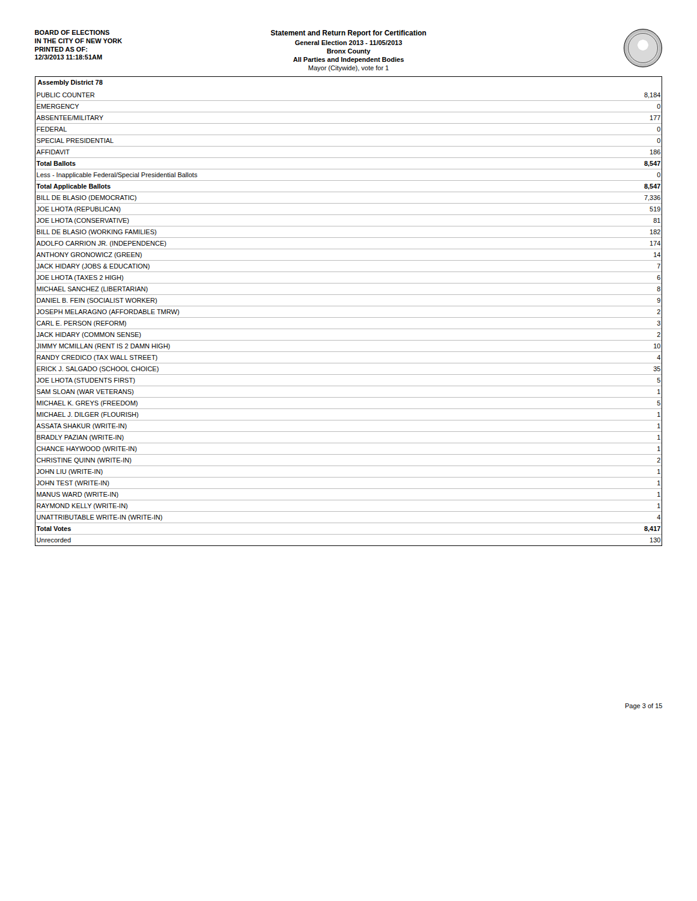BOARD OF ELECTIONS
IN THE CITY OF NEW YORK
PRINTED AS OF:
12/3/2013 11:18:51AM
Statement and Return Report for Certification
General Election 2013 - 11/05/2013
Bronx County
All Parties and Independent Bodies
Mayor (Citywide), vote for 1
Assembly District 78
| PUBLIC COUNTER | 8,184 |
| EMERGENCY | 0 |
| ABSENTEE/MILITARY | 177 |
| FEDERAL | 0 |
| SPECIAL PRESIDENTIAL | 0 |
| AFFIDAVIT | 186 |
| Total Ballots | 8,547 |
| Less - Inapplicable Federal/Special Presidential Ballots | 0 |
| Total Applicable Ballots | 8,547 |
| BILL DE BLASIO (DEMOCRATIC) | 7,336 |
| JOE LHOTA (REPUBLICAN) | 519 |
| JOE LHOTA (CONSERVATIVE) | 81 |
| BILL DE BLASIO (WORKING FAMILIES) | 182 |
| ADOLFO CARRION JR. (INDEPENDENCE) | 174 |
| ANTHONY GRONOWICZ (GREEN) | 14 |
| JACK HIDARY (JOBS & EDUCATION) | 7 |
| JOE LHOTA (TAXES 2 HIGH) | 6 |
| MICHAEL SANCHEZ (LIBERTARIAN) | 8 |
| DANIEL B. FEIN (SOCIALIST WORKER) | 9 |
| JOSEPH MELARAGNO (AFFORDABLE TMRW) | 2 |
| CARL E. PERSON (REFORM) | 3 |
| JACK HIDARY (COMMON SENSE) | 2 |
| JIMMY MCMILLAN (RENT IS 2 DAMN HIGH) | 10 |
| RANDY CREDICO (TAX WALL STREET) | 4 |
| ERICK J. SALGADO (SCHOOL CHOICE) | 35 |
| JOE LHOTA (STUDENTS FIRST) | 5 |
| SAM SLOAN (WAR VETERANS) | 1 |
| MICHAEL K. GREYS (FREEDOM) | 5 |
| MICHAEL J. DILGER (FLOURISH) | 1 |
| ASSATA SHAKUR (WRITE-IN) | 1 |
| BRADLY PAZIAN (WRITE-IN) | 1 |
| CHANCE HAYWOOD (WRITE-IN) | 1 |
| CHRISTINE QUINN (WRITE-IN) | 2 |
| JOHN LIU (WRITE-IN) | 1 |
| JOHN TEST (WRITE-IN) | 1 |
| MANUS WARD (WRITE-IN) | 1 |
| RAYMOND KELLY (WRITE-IN) | 1 |
| UNATTRIBUTABLE WRITE-IN (WRITE-IN) | 4 |
| Total Votes | 8,417 |
| Unrecorded | 130 |
Page 3 of 15